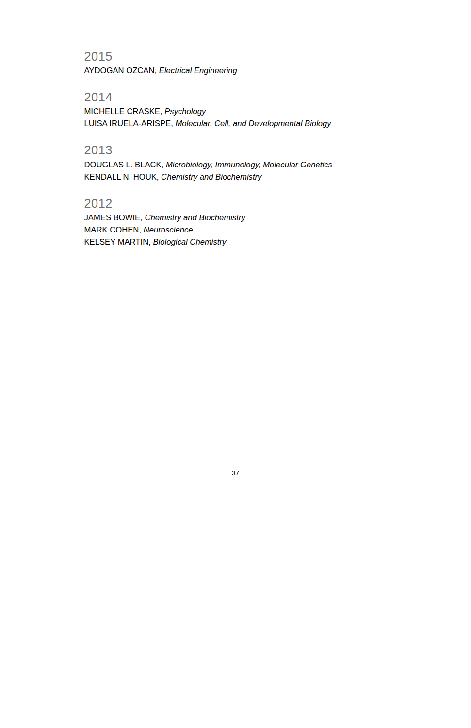2015
Aydogan Ozcan, Electrical Engineering
2014
Michelle Craske, Psychology
Luisa Iruela-Arispe, Molecular, Cell, and Developmental Biology
2013
Douglas L. Black, Microbiology, Immunology, Molecular Genetics
Kendall N. Houk, Chemistry and Biochemistry
2012
James Bowie, Chemistry and Biochemistry
Mark Cohen, Neuroscience
Kelsey Martin, Biological Chemistry
37